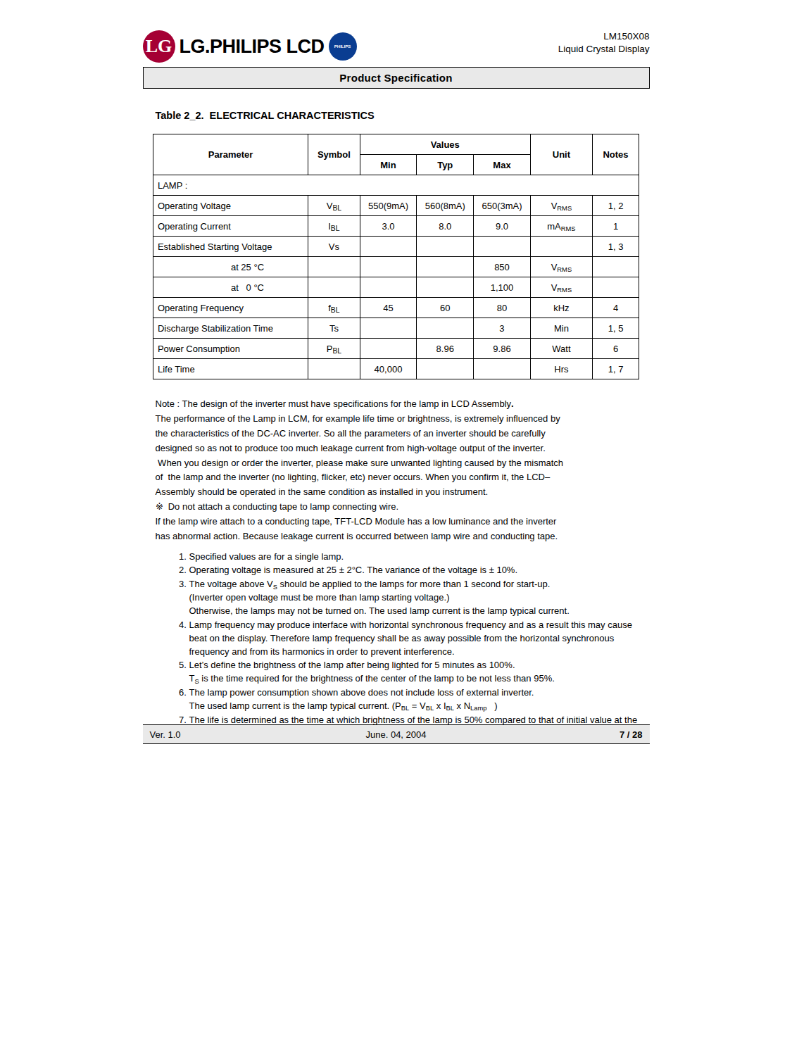LG
LG.PHILIPS LCD
PHILIPS
LM150X08
Liquid Crystal Display
Product Specification
Table 2_2. ELECTRICAL CHARACTERISTICS
| Parameter | Symbol | Values | Unit | Notes |
| --- | --- | --- | --- | --- |
| Min | Typ | Max |
| LAMP : |
| Operating Voltage | V BL | 550(9mA) | 560(8mA) | 650(3mA) | V RMS | 1, 2 |
| Operating Current | I BL | 3.0 | 8.0 | 9.0 | mA RMS | 1 |
| Established Starting Voltage | Vs | | | | | 1, 3 |
| at 25 °C | | | | 850 | V RMS | |
| at 0 °C | | | | 1,100 | V RMS | |
| Operating Frequency | f BL | 45 | 60 | 80 | kHz | 4 |
| Discharge Stabilization Time | Ts | | | 3 | Min | 1, 5 |
| Power Consumption | P BL | | 8.96 | 9.86 | Watt | 6 |
| Life Time | | 40,000 | | | Hrs | 1, 7 |
Note : The design of the inverter must have specifications for the lamp in LCD Assembly.
The performance of the Lamp in LCM, for example life time or brightness, is extremely influenced by
the characteristics of the DC-AC inverter. So all the parameters of an inverter should be carefully
designed so as not to produce too much leakage current from high-voltage output of the inverter.
When you design or order the inverter, please make sure unwanted lighting caused by the mismatch
of the lamp and the inverter (no lighting, flicker, etc) never occurs. When you confirm it, the LCD–
Assembly should be operated in the same condition as installed in you instrument.
※ Do not attach a conducting tape to lamp connecting wire.
If the lamp wire attach to a conducting tape, TFT-LCD Module has a low luminance and the inverter
has abnormal action. Because leakage current is occurred between lamp wire and conducting tape.
Specified values are for a single lamp.
Operating voltage is measured at 25 ± 2°C. The variance of the voltage is ± 10%.
The voltage above VS should be applied to the lamps for more than 1 second for start-up.
(Inverter open voltage must be more than lamp starting voltage.)
Otherwise, the lamps may not be turned on. The used lamp current is the lamp typical current.
Lamp frequency may produce interface with horizontal synchronous frequency and as a result this may cause beat on the display. Therefore lamp frequency shall be as away possible from the horizontal synchronous frequency and from its harmonics in order to prevent interference.
Let’s define the brightness of the lamp after being lighted for 5 minutes as 100%.
TS is the time required for the brightness of the center of the lamp to be not less than 95%.
The lamp power consumption shown above does not include loss of external inverter.
The used lamp current is the lamp typical current. (PBL = VBL x IBL x NLamp )
The life is determined as the time at which brightness of the lamp is 50% compared to that of initial value at the typical lamp current on condition of continuous operating at 25 ± 2°C.
Ver. 1.0
June. 04, 2004
7 / 28